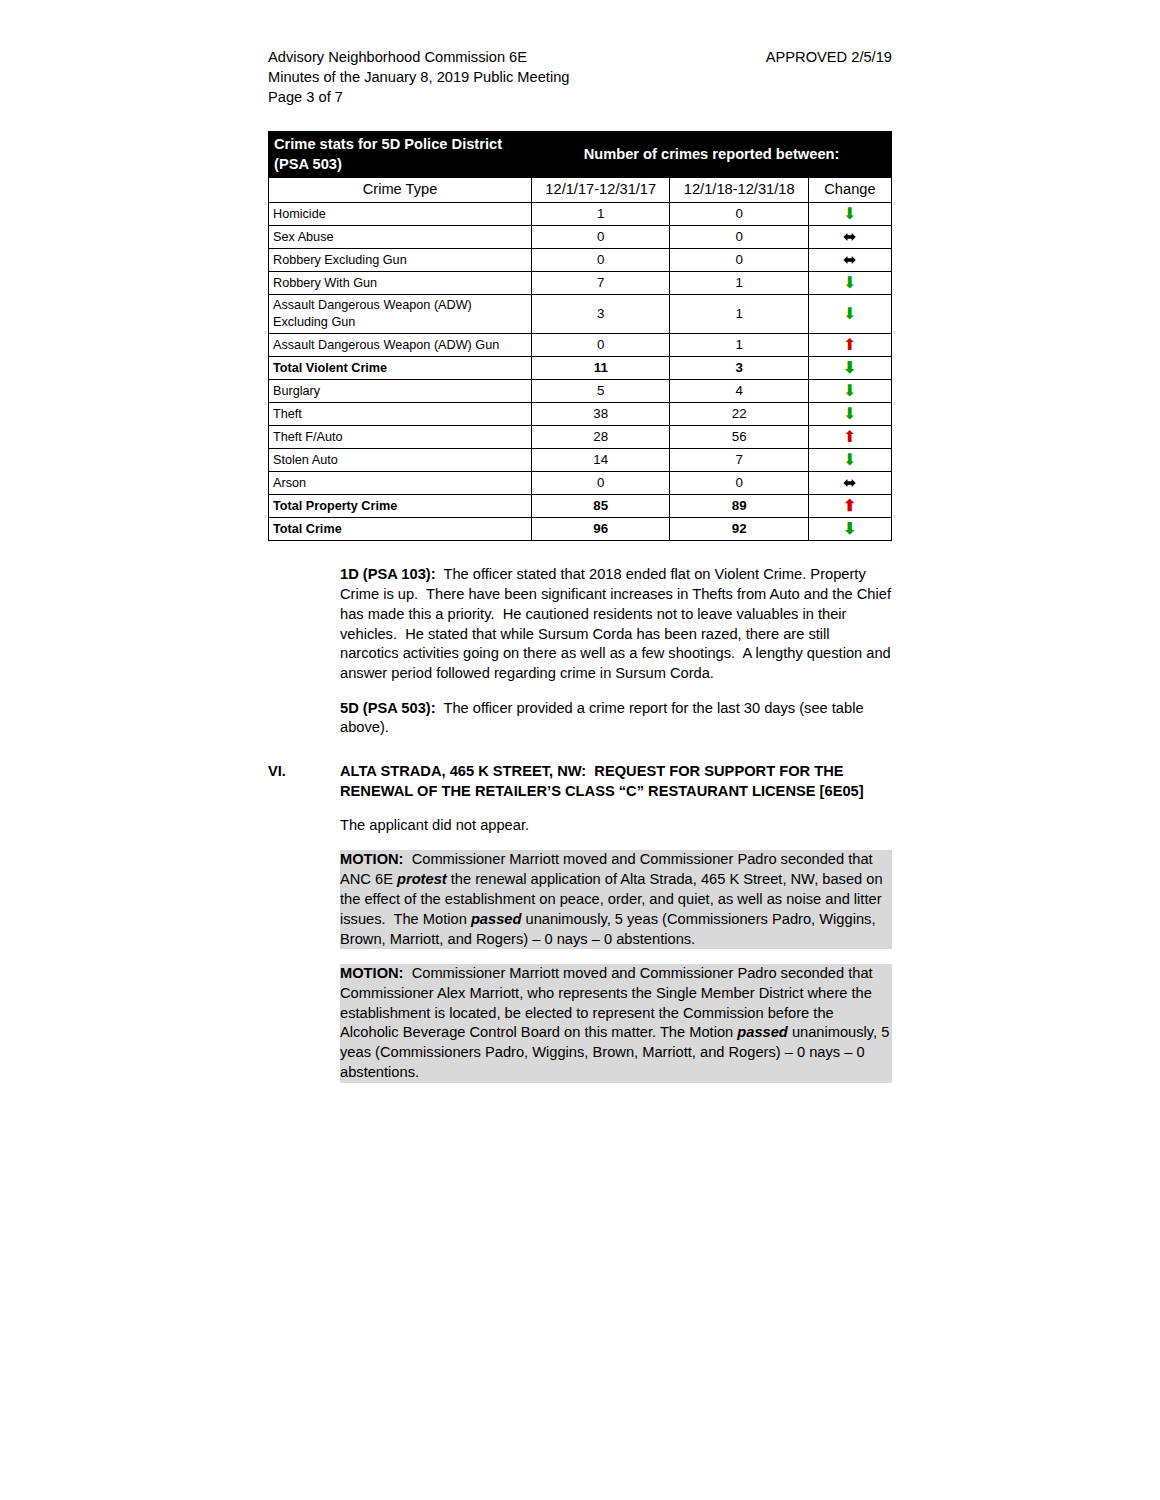Advisory Neighborhood Commission 6E
Minutes of the January 8, 2019 Public Meeting
Page 3 of 7
APPROVED 2/5/19
| Crime stats for 5D Police District (PSA 503) | Number of crimes reported between: |
| --- | --- |
| Crime Type | 12/1/17-12/31/17 | 12/1/18-12/31/18 | Change |
| Homicide | 1 | 0 | ⬇ |
| Sex Abuse | 0 | 0 | ⬌ |
| Robbery Excluding Gun | 0 | 0 | ⬌ |
| Robbery With Gun | 7 | 1 | ⬇ |
| Assault Dangerous Weapon (ADW) Excluding Gun | 3 | 1 | ⬇ |
| Assault Dangerous Weapon (ADW) Gun | 0 | 1 | ⬆ |
| Total Violent Crime | 11 | 3 | ⬇ |
| Burglary | 5 | 4 | ⬇ |
| Theft | 38 | 22 | ⬇ |
| Theft F/Auto | 28 | 56 | ⬆ |
| Stolen Auto | 14 | 7 | ⬇ |
| Arson | 0 | 0 | ⬌ |
| Total Property Crime | 85 | 89 | ⬆ |
| Total Crime | 96 | 92 | ⬇ |
1D (PSA 103): The officer stated that 2018 ended flat on Violent Crime. Property Crime is up. There have been significant increases in Thefts from Auto and the Chief has made this a priority. He cautioned residents not to leave valuables in their vehicles. He stated that while Sursum Corda has been razed, there are still narcotics activities going on there as well as a few shootings. A lengthy question and answer period followed regarding crime in Sursum Corda.
5D (PSA 503): The officer provided a crime report for the last 30 days (see table above).
VI.
Alta Strada, 465 K Street, NW: Request for support for the renewal of the retailer’s Class “C” Restaurant License [6E05]
The applicant did not appear.
MOTION: Commissioner Marriott moved and Commissioner Padro seconded that ANC 6E protest the renewal application of Alta Strada, 465 K Street, NW, based on the effect of the establishment on peace, order, and quiet, as well as noise and litter issues. The Motion passed unanimously, 5 yeas (Commissioners Padro, Wiggins, Brown, Marriott, and Rogers) – 0 nays – 0 abstentions.
MOTION: Commissioner Marriott moved and Commissioner Padro seconded that Commissioner Alex Marriott, who represents the Single Member District where the establishment is located, be elected to represent the Commission before the Alcoholic Beverage Control Board on this matter. The Motion passed unanimously, 5 yeas (Commissioners Padro, Wiggins, Brown, Marriott, and Rogers) – 0 nays – 0 abstentions.